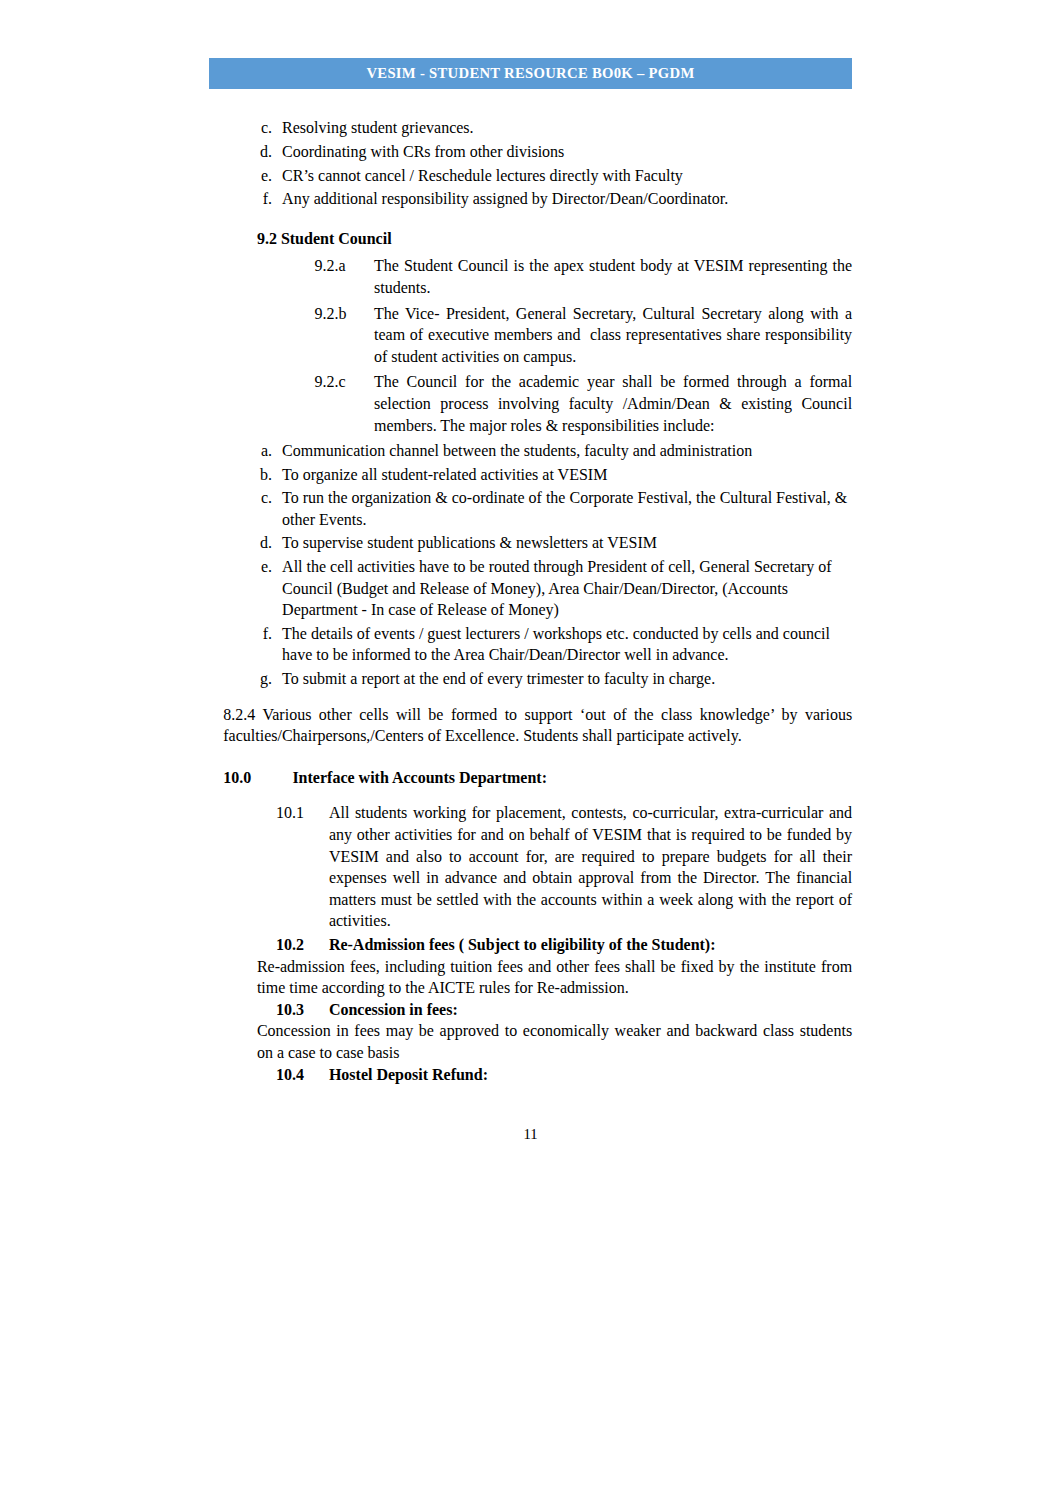VESIM - STUDENT RESOURCE BO0K – PGDM
Resolving student grievances.
Coordinating with CRs from other divisions
CR’s cannot cancel / Reschedule lectures directly with Faculty
Any additional responsibility assigned by Director/Dean/Coordinator.
9.2 Student Council
9.2.a
The Student Council is the apex student body at VESIM representing the students.
9.2.b
The Vice- President, General Secretary, Cultural Secretary along with a team of executive members and class representatives share responsibility of student activities on campus.
9.2.c
The Council for the academic year shall be formed through a formal selection process involving faculty /Admin/Dean & existing Council members. The major roles & responsibilities include:
Communication channel between the students, faculty and administration
To organize all student-related activities at VESIM
To run the organization & co-ordinate of the Corporate Festival, the Cultural Festival, & other Events.
To supervise student publications & newsletters at VESIM
All the cell activities have to be routed through President of cell, General Secretary of Council (Budget and Release of Money), Area Chair/Dean/Director, (Accounts Department - In case of Release of Money)
The details of events / guest lecturers / workshops etc. conducted by cells and council have to be informed to the Area Chair/Dean/Director well in advance.
To submit a report at the end of every trimester to faculty in charge.
8.2.4 Various other cells will be formed to support ‘out of the class knowledge’ by various faculties/Chairpersons,/Centers of Excellence. Students shall participate actively.
10.0
Interface with Accounts Department:
10.1
All students working for placement, contests, co-curricular, extra-curricular and any other activities for and on behalf of VESIM that is required to be funded by VESIM and also to account for, are required to prepare budgets for all their expenses well in advance and obtain approval from the Director. The financial matters must be settled with the accounts within a week along with the report of activities.
10.2
Re-Admission fees ( Subject to eligibility of the Student):
Re-admission fees, including tuition fees and other fees shall be fixed by the institute from time time according to the AICTE rules for Re-admission.
10.3
Concession in fees:
Concession in fees may be approved to economically weaker and backward class students on a case to case basis
10.4
Hostel Deposit Refund:
11